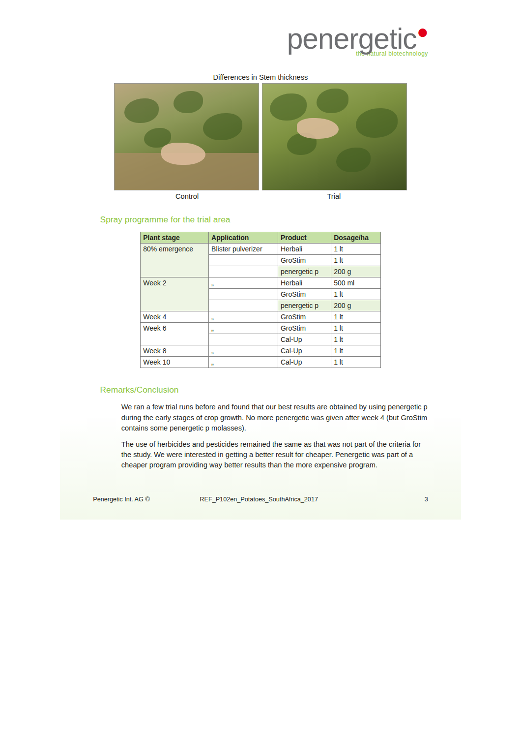penergetic●
the natural biotechnology
Differences in Stem thickness
Control
Trial
Spray programme for the trial area
| Plant stage | Application | Product | Dosage/ha |
| --- | --- | --- | --- |
| 80% emergence | Blister pulverizer | Herbali | 1 lt |
| | GroStim | 1 lt |
| | penergetic p | 200 g |
| Week 2 | „ | Herbali | 500 ml |
| | GroStim | 1 lt |
| | penergetic p | 200 g |
| Week 4 | „ | GroStim | 1 lt |
| Week 6 | „ | GroStim | 1 lt |
| | Cal-Up | 1 lt |
| Week 8 | „ | Cal-Up | 1 lt |
| Week 10 | „ | Cal-Up | 1 lt |
Remarks/Conclusion
We ran a few trial runs before and found that our best results are obtained by using penergetic p during the early stages of crop growth. No more penergetic was given after week 4 (but GroStim contains some penergetic p molasses).
The use of herbicides and pesticides remained the same as that was not part of the criteria for the study. We were interested in getting a better result for cheaper. Penergetic was part of a cheaper program providing way better results than the more expensive program.
Penergetic Int. AG ©
REF_P102en_Potatoes_SouthAfrica_2017
3